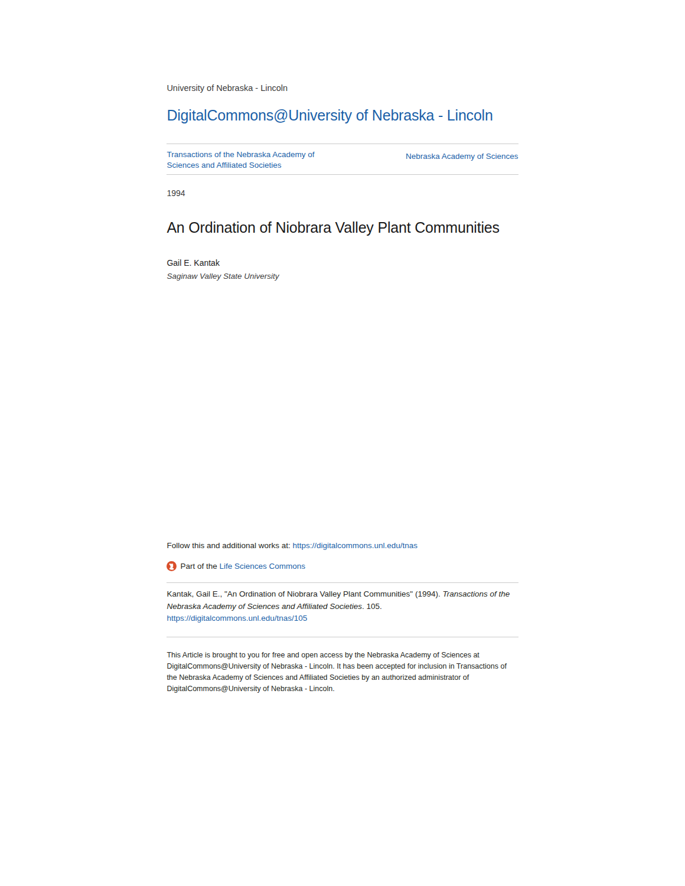University of Nebraska - Lincoln
DigitalCommons@University of Nebraska - Lincoln
Transactions of the Nebraska Academy of
Sciences and Affiliated Societies
Nebraska Academy of Sciences
1994
An Ordination of Niobrara Valley Plant Communities
Gail E. Kantak
Saginaw Valley State University
Follow this and additional works at: https://digitalcommons.unl.edu/tnas
Part of the Life Sciences Commons
Kantak, Gail E., "An Ordination of Niobrara Valley Plant Communities" (1994). Transactions of the Nebraska Academy of Sciences and Affiliated Societies. 105.
https://digitalcommons.unl.edu/tnas/105
This Article is brought to you for free and open access by the Nebraska Academy of Sciences at DigitalCommons@University of Nebraska - Lincoln. It has been accepted for inclusion in Transactions of the Nebraska Academy of Sciences and Affiliated Societies by an authorized administrator of DigitalCommons@University of Nebraska - Lincoln.